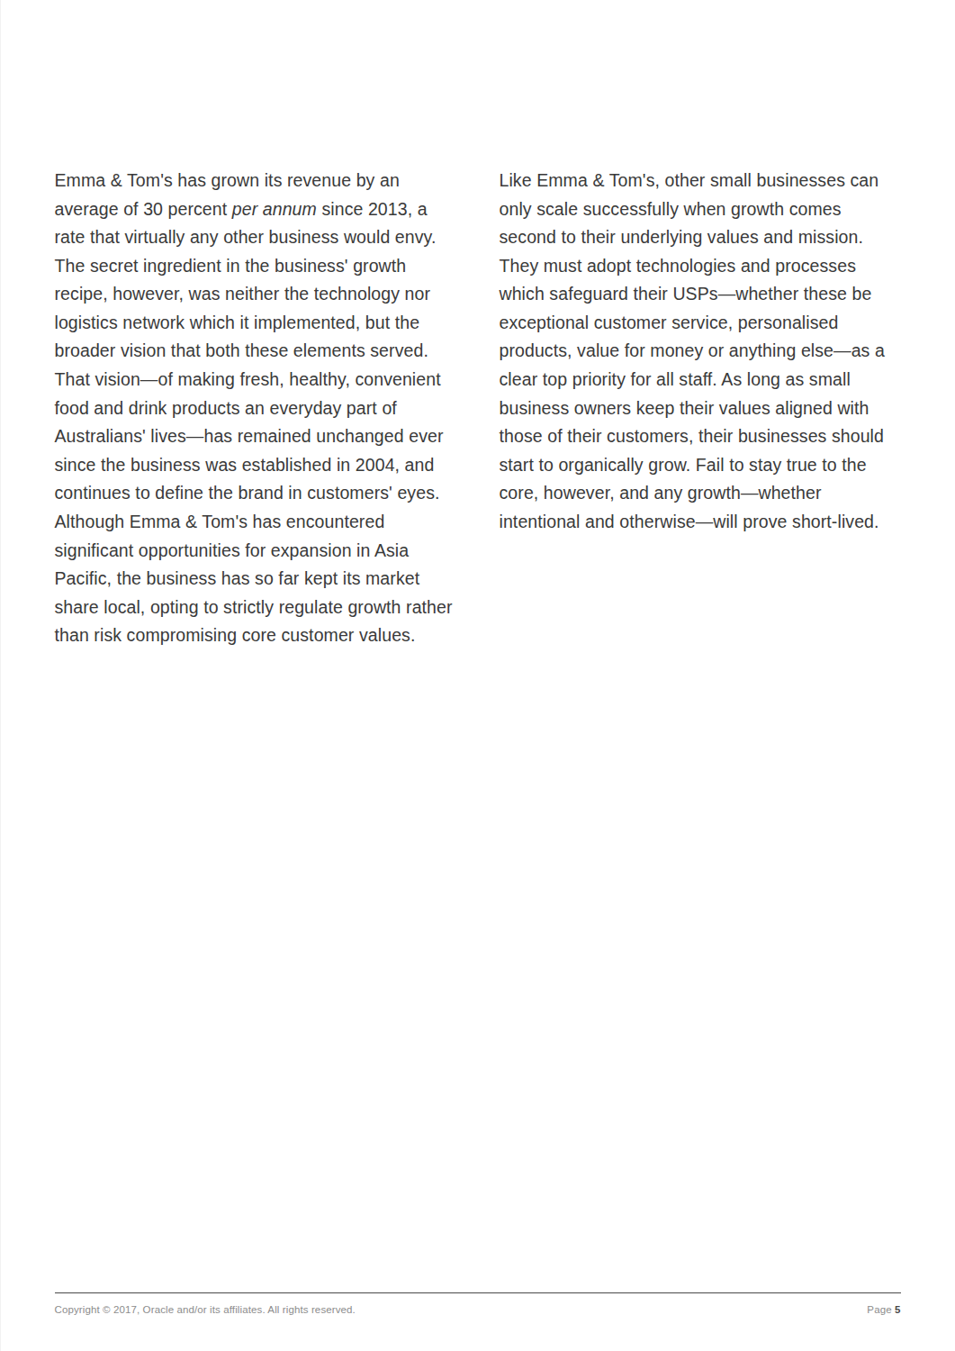Emma & Tom's has grown its revenue by an average of 30 percent per annum since 2013, a rate that virtually any other business would envy. The secret ingredient in the business' growth recipe, however, was neither the technology nor logistics network which it implemented, but the broader vision that both these elements served. That vision—of making fresh, healthy, convenient food and drink products an everyday part of Australians' lives—has remained unchanged ever since the business was established in 2004, and continues to define the brand in customers' eyes. Although Emma & Tom's has encountered significant opportunities for expansion in Asia Pacific, the business has so far kept its market share local, opting to strictly regulate growth rather than risk compromising core customer values.
Like Emma & Tom's, other small businesses can only scale successfully when growth comes second to their underlying values and mission. They must adopt technologies and processes which safeguard their USPs—whether these be exceptional customer service, personalised products, value for money or anything else—as a clear top priority for all staff. As long as small business owners keep their values aligned with those of their customers, their businesses should start to organically grow. Fail to stay true to the core, however, and any growth—whether intentional and otherwise—will prove short-lived.
Copyright © 2017, Oracle and/or its affiliates. All rights reserved. Page 5